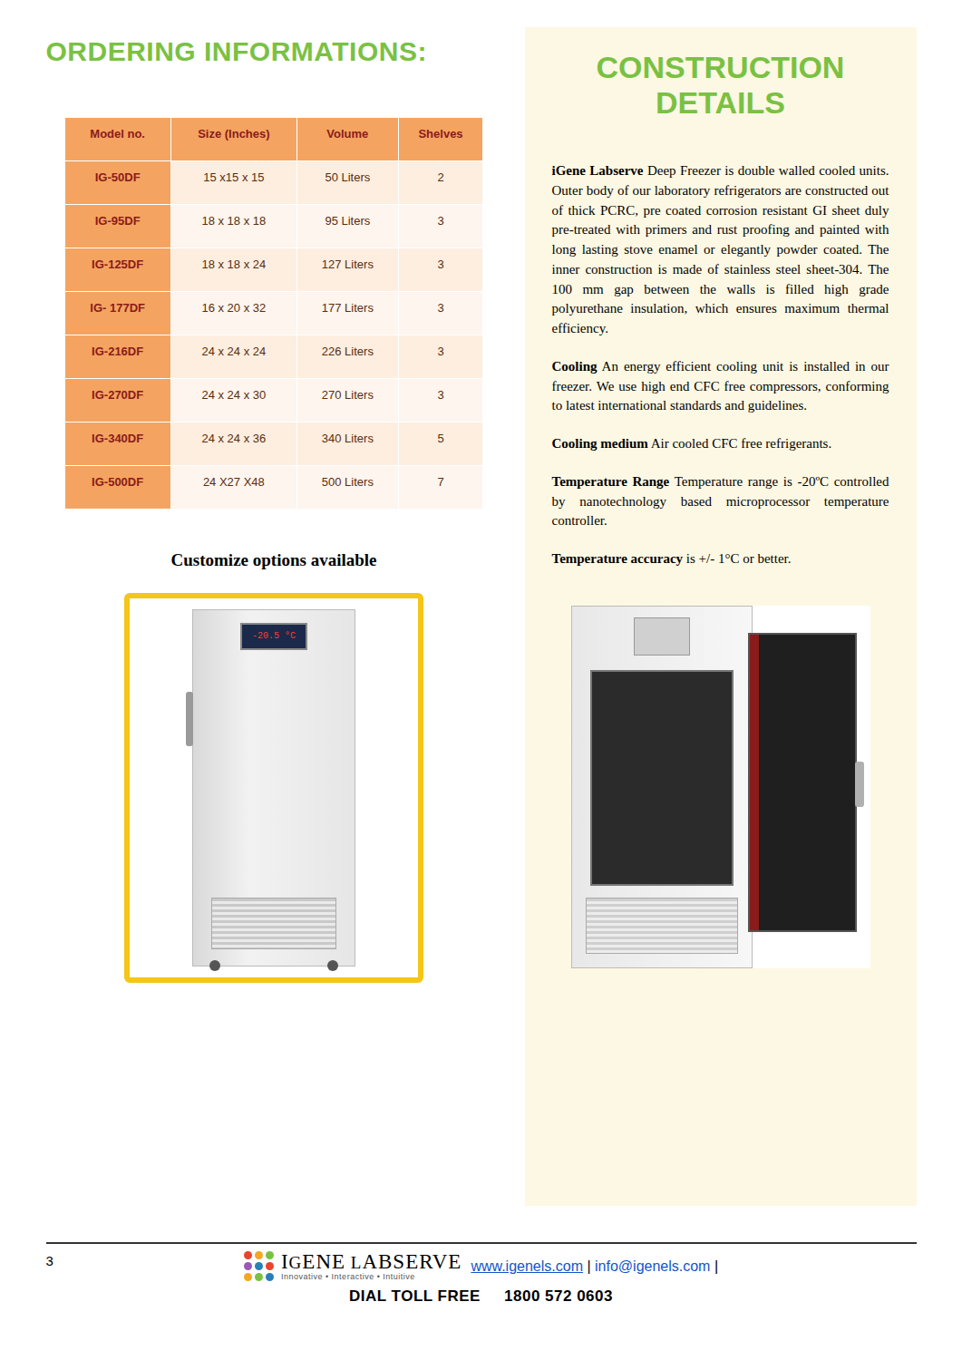ORDERING INFORMATIONS:
| Model no. | Size (Inches) | Volume | Shelves |
| --- | --- | --- | --- |
| IG-50DF | 15 x15 x 15 | 50 Liters | 2 |
| IG-95DF | 18 x 18 x 18 | 95 Liters | 3 |
| IG-125DF | 18 x 18 x 24 | 127 Liters | 3 |
| IG- 177DF | 16 x 20 x 32 | 177 Liters | 3 |
| IG-216DF | 24 x 24 x 24 | 226 Liters | 3 |
| IG-270DF | 24 x 24 x 30 | 270 Liters | 3 |
| IG-340DF | 24 x 24 x 36 | 340 Liters | 5 |
| IG-500DF | 24 X27 X48 | 500 Liters | 7 |
Customize options available
-20.5 °C
CONSTRUCTION DETAILS
iGene Labserve Deep Freezer is double walled cooled units. Outer body of our laboratory refrigerators are constructed out of thick PCRC, pre coated corrosion resistant GI sheet duly pre-treated with primers and rust proofing and painted with long lasting stove enamel or elegantly powder coated. The inner construction is made of stainless steel sheet-304. The 100 mm gap between the walls is filled high grade polyurethane insulation, which ensures maximum thermal efficiency.
Cooling An energy efficient cooling unit is installed in our freezer. We use high end CFC free compressors, conforming to latest international standards and guidelines.
Cooling medium Air cooled CFC free refrigerants.
Temperature Range Temperature range is -20ºC controlled by nanotechnology based microprocessor temperature controller.
Temperature accuracy is +/- 1°C or better.
3
IGENE LABSERVE
Innovative • Interactive • Intuitive
www.igenels.com | info@igenels.com |
DIAL TOLL FREE 1800 572 0603